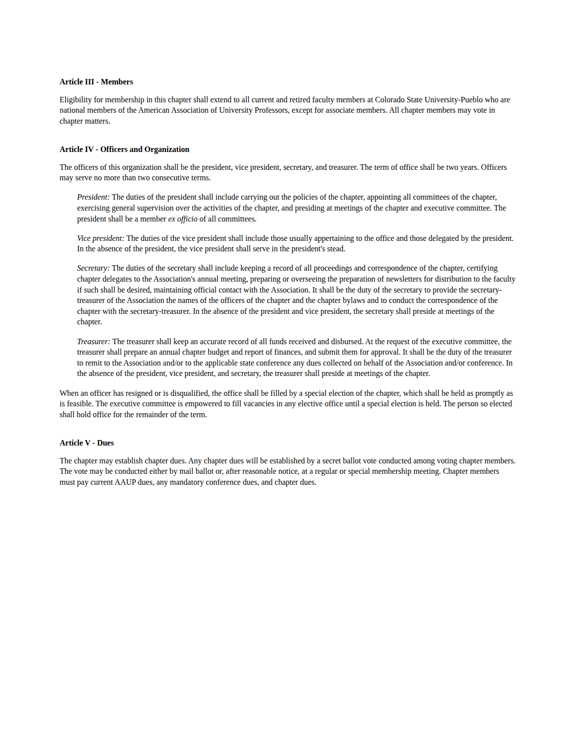Article III - Members
Eligibility for membership in this chapter shall extend to all current and retired faculty members at Colorado State University-Pueblo who are national members of the American Association of University Professors, except for associate members. All chapter members may vote in chapter matters.
Article IV - Officers and Organization
The officers of this organization shall be the president, vice president, secretary, and treasurer. The term of office shall be two years. Officers may serve no more than two consecutive terms.
President: The duties of the president shall include carrying out the policies of the chapter, appointing all committees of the chapter, exercising general supervision over the activities of the chapter, and presiding at meetings of the chapter and executive committee. The president shall be a member ex officio of all committees.
Vice president: The duties of the vice president shall include those usually appertaining to the office and those delegated by the president. In the absence of the president, the vice president shall serve in the president's stead.
Secretary: The duties of the secretary shall include keeping a record of all proceedings and correspondence of the chapter, certifying chapter delegates to the Association's annual meeting, preparing or overseeing the preparation of newsletters for distribution to the faculty if such shall be desired, maintaining official contact with the Association. It shall be the duty of the secretary to provide the secretary-treasurer of the Association the names of the officers of the chapter and the chapter bylaws and to conduct the correspondence of the chapter with the secretary-treasurer. In the absence of the president and vice president, the secretary shall preside at meetings of the chapter.
Treasurer: The treasurer shall keep an accurate record of all funds received and disbursed. At the request of the executive committee, the treasurer shall prepare an annual chapter budget and report of finances, and submit them for approval. It shall be the duty of the treasurer to remit to the Association and/or to the applicable state conference any dues collected on behalf of the Association and/or conference. In the absence of the president, vice president, and secretary, the treasurer shall preside at meetings of the chapter.
When an officer has resigned or is disqualified, the office shall be filled by a special election of the chapter, which shall be held as promptly as is feasible. The executive committee is empowered to fill vacancies in any elective office until a special election is held. The person so elected shall hold office for the remainder of the term.
Article V - Dues
The chapter may establish chapter dues. Any chapter dues will be established by a secret ballot vote conducted among voting chapter members. The vote may be conducted either by mail ballot or, after reasonable notice, at a regular or special membership meeting. Chapter members must pay current AAUP dues, any mandatory conference dues, and chapter dues.